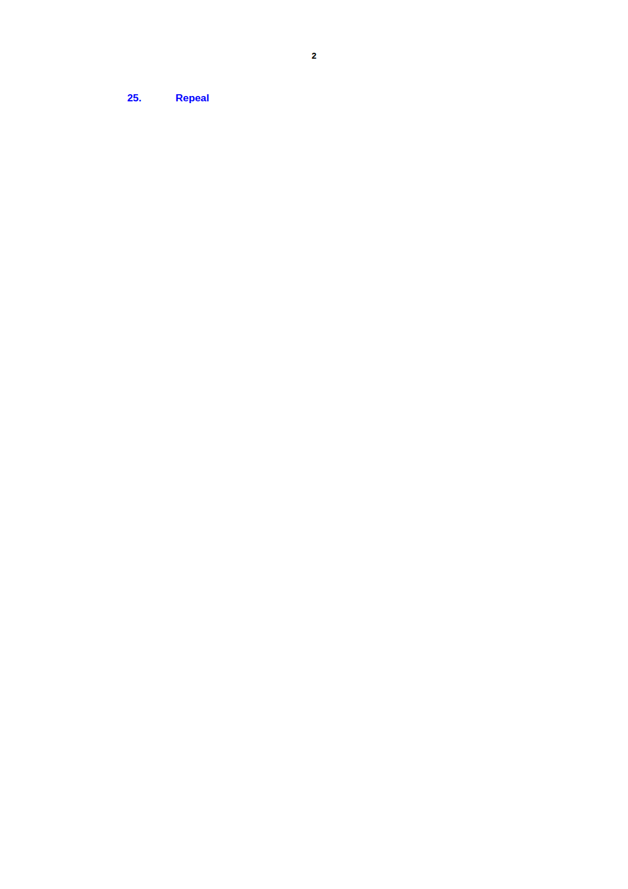2
25. Repeal